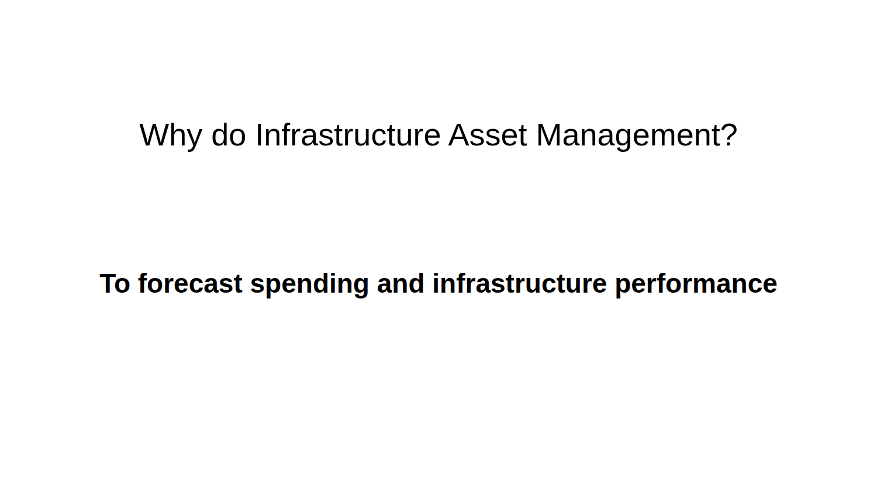Why do Infrastructure Asset Management?
To forecast spending and infrastructure performance